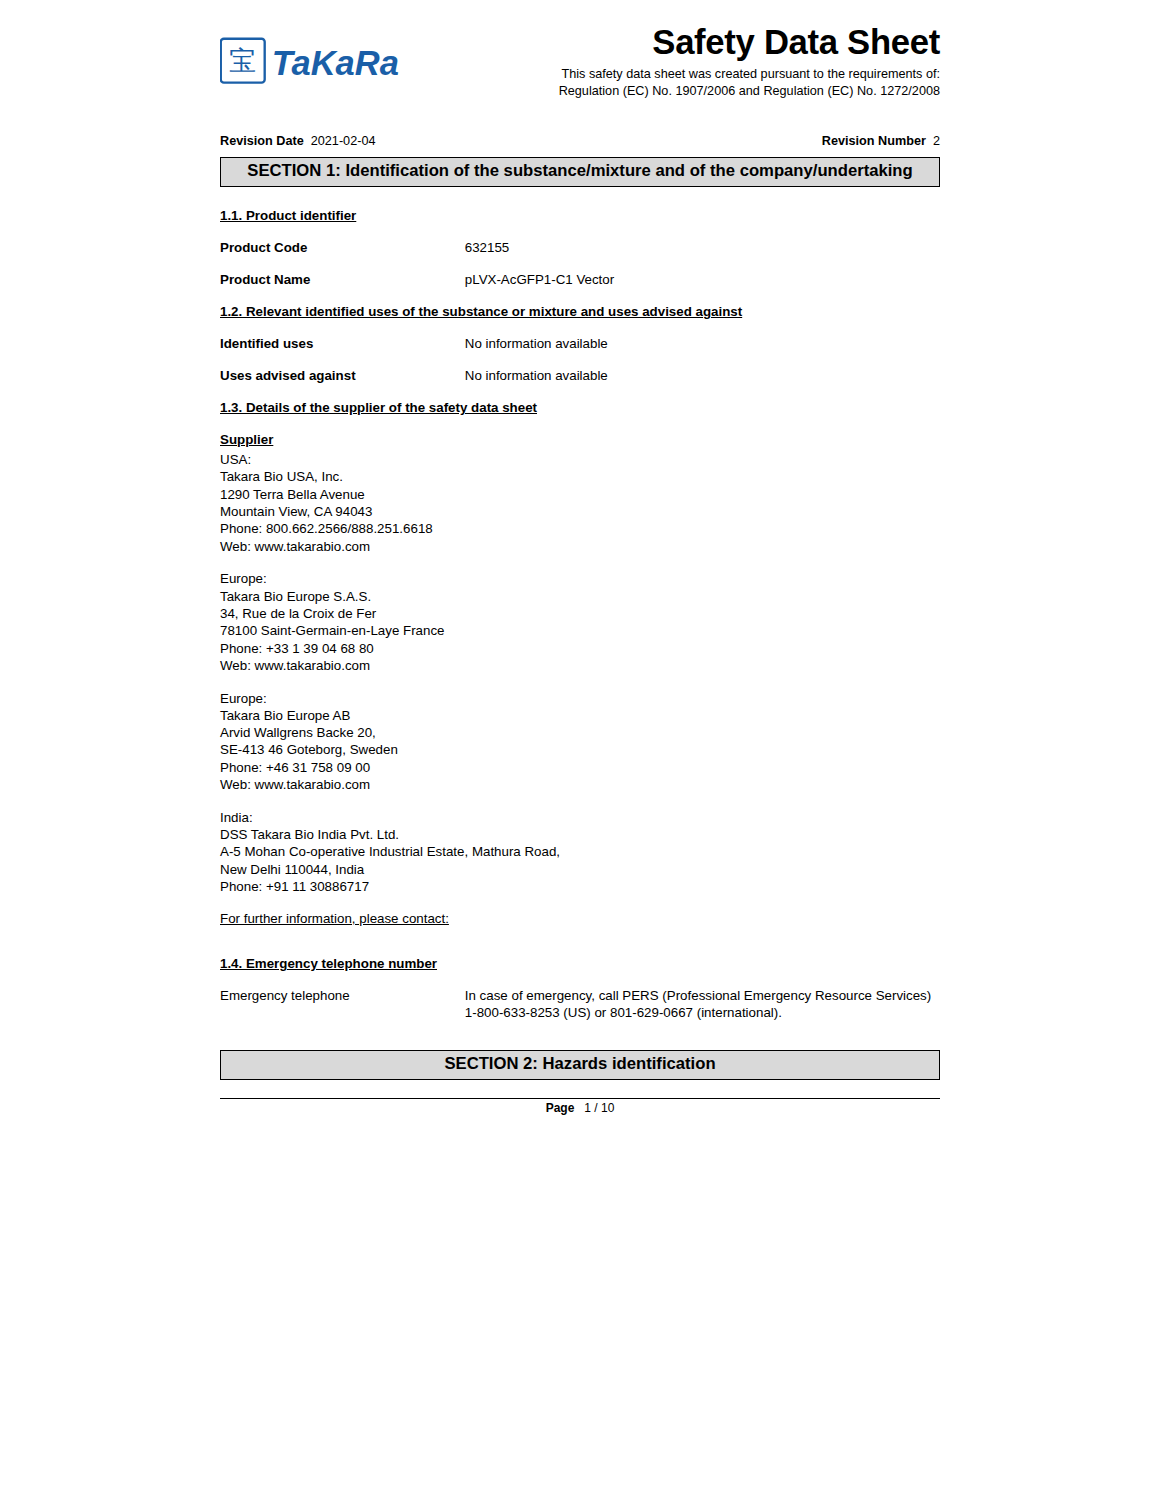宝 TaKaRa
Safety Data Sheet
This safety data sheet was created pursuant to the requirements of:
Regulation (EC) No. 1907/2006 and Regulation (EC) No. 1272/2008
Revision Date 2021-02-04
Revision Number 2
SECTION 1: Identification of the substance/mixture and of the company/undertaking
1.1. Product identifier
Product Code
632155
Product Name
pLVX-AcGFP1-C1 Vector
1.2. Relevant identified uses of the substance or mixture and uses advised against
Identified uses
No information available
Uses advised against
No information available
1.3. Details of the supplier of the safety data sheet
Supplier
USA:
Takara Bio USA, Inc.
1290 Terra Bella Avenue
Mountain View, CA 94043
Phone: 800.662.2566/888.251.6618
Web: www.takarabio.com
Europe:
Takara Bio Europe S.A.S.
34, Rue de la Croix de Fer
78100 Saint-Germain-en-Laye France
Phone: +33 1 39 04 68 80
Web: www.takarabio.com
Europe:
Takara Bio Europe AB
Arvid Wallgrens Backe 20,
SE-413 46 Goteborg, Sweden
Phone: +46 31 758 09 00
Web: www.takarabio.com
India:
DSS Takara Bio India Pvt. Ltd.
A-5 Mohan Co-operative Industrial Estate, Mathura Road,
New Delhi 110044, India
Phone: +91 11 30886717
For further information, please contact:
1.4. Emergency telephone number
Emergency telephone
In case of emergency, call PERS (Professional Emergency Resource Services)
1-800-633-8253 (US) or 801-629-0667 (international).
SECTION 2: Hazards identification
Page 1 / 10